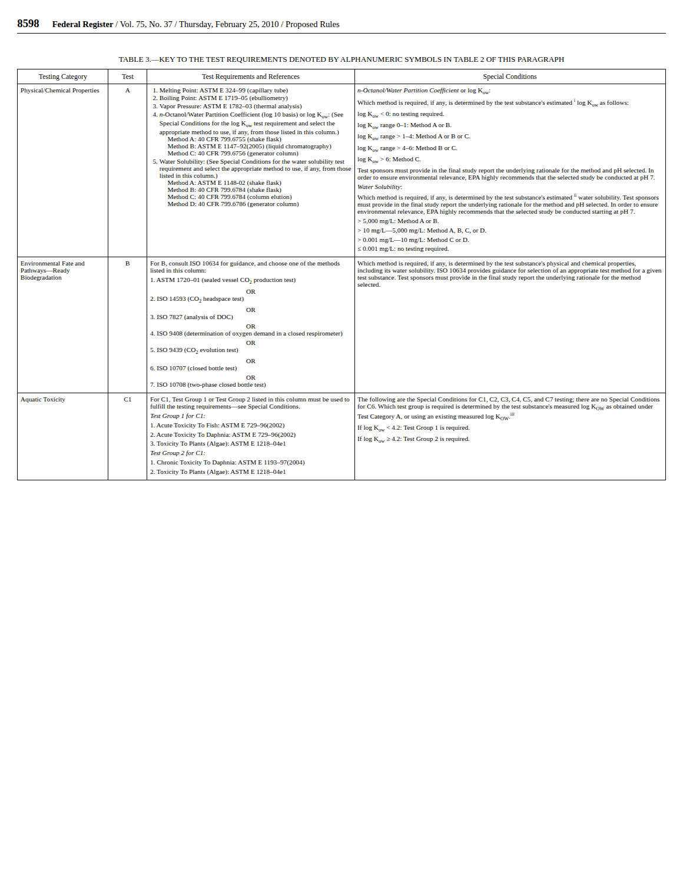8598 Federal Register / Vol. 75, No. 37 / Thursday, February 25, 2010 / Proposed Rules
TABLE 3.—KEY TO THE TEST REQUIREMENTS DENOTED BY ALPHANUMERIC SYMBOLS IN TABLE 2 OF THIS PARAGRAPH
| Testing Category | Test | Test Requirements and References | Special Conditions |
| --- | --- | --- | --- |
| Physical/Chemical Properties | A | Melting Point: ASTM E 324–99 (capillary tube) Boiling Point: ASTM E 1719–05 (ebulliometry) Vapor Pressure: ASTM E 1782–03 (thermal analysis) n -Octanol/Water Partition Coefficient (log 10 basis) or log K ow : (See Special Conditions for the log K ow test requirement and select the appropriate method to use, if any, from those listed in this column.) Method A: 40 CFR 799.6755 (shake flask) Method B: ASTM E 1147–92(2005) (liquid chromatography) Method C: 40 CFR 799.6756 (generator column) Water Solubility: (See Special Conditions for the water solubility test requirement and select the appropriate method to use, if any, from those listed in this column.) Method A: ASTM E 1148-02 (shake flask) Method B: 40 CFR 799.6784 (shake flask) Method C: 40 CFR 799.6784 (column elution) Method D: 40 CFR 799.6786 (generator column) | n-Octanol/Water Partition Coefficient or log K ow : Which method is required, if any, is determined by the test substance's estimated i log K ow as follows: log K ow < 0: no testing required. log K ow range 0–1: Method A or B. log K ow range > 1–4: Method A or B or C. log K ow range > 4–6: Method B or C. log K ow > 6: Method C. Test sponsors must provide in the final study report the underlying rationale for the method and pH selected. In order to ensure environmental relevance, EPA highly recommends that the selected study be conducted at pH 7. Water Solubility : Which method is required, if any, is determined by the test substance's estimated ii water solubility. Test sponsors must provide in the final study report the underlying rationale for the method and pH selected. In order to ensure environmental relevance, EPA highly recommends that the selected study be conducted starting at pH 7. > 5,000 mg/L: Method A or B. > 10 mg/L—5,000 mg/L: Method A, B, C, or D. > 0.001 mg/L—10 mg/L: Method C or D. ≤ 0.001 mg/L: no testing required. |
| Environmental Fate and Pathways—Ready Biodegradation | B | For B, consult ISO 10634 for guidance, and choose one of the methods listed in this column: 1. ASTM 1720–01 (sealed vessel CO 2 production test) OR 2. ISO 14593 (CO 2 headspace test) OR 3. ISO 7827 (analysis of DOC) OR 4. ISO 9408 (determination of oxygen demand in a closed respirometer) OR 5. ISO 9439 (CO 2 evolution test) OR 6. ISO 10707 (closed bottle test) OR 7. ISO 10708 (two-phase closed bottle test) | Which method is required, if any, is determined by the test substance's physical and chemical properties, including its water solubility. ISO 10634 provides guidance for selection of an appropriate test method for a given test substance. Test sponsors must provide in the final study report the underlying rationale for the method selected. |
| Aquatic Toxicity | C1 | For C1, Test Group 1 or Test Group 2 listed in this column must be used to fulfill the testing requirements—see Special Conditions. Test Group 1 for C1: 1. Acute Toxicity To Fish: ASTM E 729–96(2002) 2. Acute Toxicity To Daphnia: ASTM E 729–96(2002) 3. Toxicity To Plants (Algae): ASTM E 1218–04e1 Test Group 2 for C1: 1. Chronic Toxicity To Daphnia: ASTM E 1193–97(2004) 2. Toxicity To Plants (Algae): ASTM E 1218–04e1 | The following are the Special Conditions for C1, C2, C3, C4, C5, and C7 testing; there are no Special Conditions for C6. Which test group is required is determined by the test substance's measured log K OW as obtained under Test Category A, or using an existing measured log K OW . iii If log K ow < 4.2: Test Group 1 is required. If log K ow ≥ 4.2: Test Group 2 is required. |